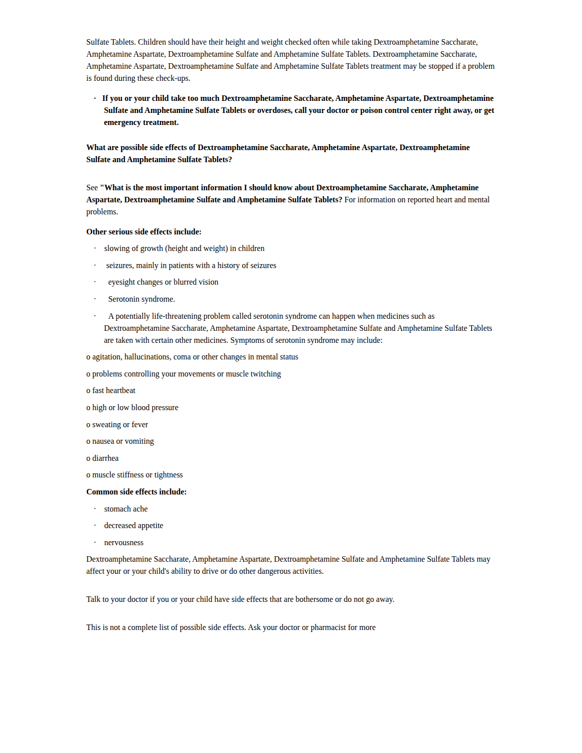Sulfate Tablets. Children should have their height and weight checked often while taking Dextroamphetamine Saccharate, Amphetamine Aspartate, Dextroamphetamine Sulfate and Amphetamine Sulfate Tablets. Dextroamphetamine Saccharate, Amphetamine Aspartate, Dextroamphetamine Sulfate and Amphetamine Sulfate Tablets treatment may be stopped if a problem is found during these check-ups.
· If you or your child take too much Dextroamphetamine Saccharate, Amphetamine Aspartate, Dextroamphetamine Sulfate and Amphetamine Sulfate Tablets or overdoses, call your doctor or poison control center right away, or get emergency treatment.
What are possible side effects of Dextroamphetamine Saccharate, Amphetamine Aspartate, Dextroamphetamine Sulfate and Amphetamine Sulfate Tablets?
See "What is the most important information I should know about Dextroamphetamine Saccharate, Amphetamine Aspartate, Dextroamphetamine Sulfate and Amphetamine Sulfate Tablets? For information on reported heart and mental problems.
Other serious side effects include:
· slowing of growth (height and weight) in children
· seizures, mainly in patients with a history of seizures
· eyesight changes or blurred vision
· Serotonin syndrome.
· A potentially life-threatening problem called serotonin syndrome can happen when medicines such as Dextroamphetamine Saccharate, Amphetamine Aspartate, Dextroamphetamine Sulfate and Amphetamine Sulfate Tablets are taken with certain other medicines. Symptoms of serotonin syndrome may include:
o agitation, hallucinations, coma or other changes in mental status
o problems controlling your movements or muscle twitching
o fast heartbeat
o high or low blood pressure
o sweating or fever
o nausea or vomiting
o diarrhea
o muscle stiffness or tightness
Common side effects include:
· stomach ache
· decreased appetite
· nervousness
Dextroamphetamine Saccharate, Amphetamine Aspartate, Dextroamphetamine Sulfate and Amphetamine Sulfate Tablets may affect your or your child's ability to drive or do other dangerous activities.
Talk to your doctor if you or your child have side effects that are bothersome or do not go away.
This is not a complete list of possible side effects. Ask your doctor or pharmacist for more